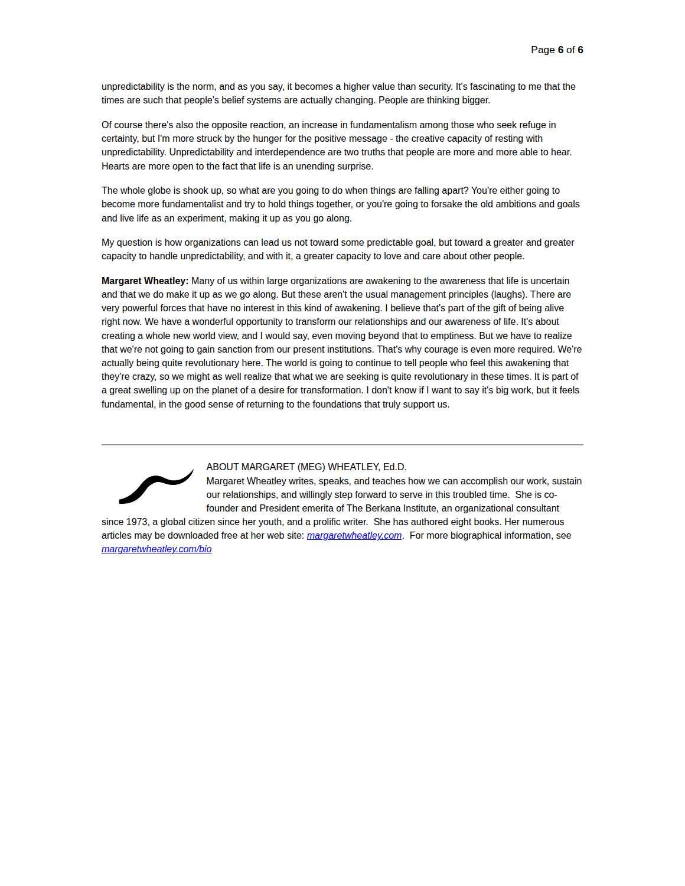Page 6 of 6
unpredictability is the norm, and as you say, it becomes a higher value than security. It's fascinating to me that the times are such that people's belief systems are actually changing. People are thinking bigger.
Of course there's also the opposite reaction, an increase in fundamentalism among those who seek refuge in certainty, but I'm more struck by the hunger for the positive message - the creative capacity of resting with unpredictability. Unpredictability and interdependence are two truths that people are more and more able to hear. Hearts are more open to the fact that life is an unending surprise.
The whole globe is shook up, so what are you going to do when things are falling apart? You're either going to become more fundamentalist and try to hold things together, or you're going to forsake the old ambitions and goals and live life as an experiment, making it up as you go along.
My question is how organizations can lead us not toward some predictable goal, but toward a greater and greater capacity to handle unpredictability, and with it, a greater capacity to love and care about other people.
Margaret Wheatley: Many of us within large organizations are awakening to the awareness that life is uncertain and that we do make it up as we go along. But these aren't the usual management principles (laughs). There are very powerful forces that have no interest in this kind of awakening. I believe that's part of the gift of being alive right now. We have a wonderful opportunity to transform our relationships and our awareness of life. It's about creating a whole new world view, and I would say, even moving beyond that to emptiness. But we have to realize that we're not going to gain sanction from our present institutions. That's why courage is even more required. We're actually being quite revolutionary here. The world is going to continue to tell people who feel this awakening that they're crazy, so we might as well realize that what we are seeking is quite revolutionary in these times. It is part of a great swelling up on the planet of a desire for transformation. I don't know if I want to say it's big work, but it feels fundamental, in the good sense of returning to the foundations that truly support us.
ABOUT MARGARET (MEG) WHEATLEY, Ed.D.
Margaret Wheatley writes, speaks, and teaches how we can accomplish our work, sustain our relationships, and willingly step forward to serve in this troubled time. She is co-founder and President emerita of The Berkana Institute, an organizational consultant since 1973, a global citizen since her youth, and a prolific writer. She has authored eight books. Her numerous articles may be downloaded free at her web site: margaretwheatley.com. For more biographical information, see margaretwheatley.com/bio